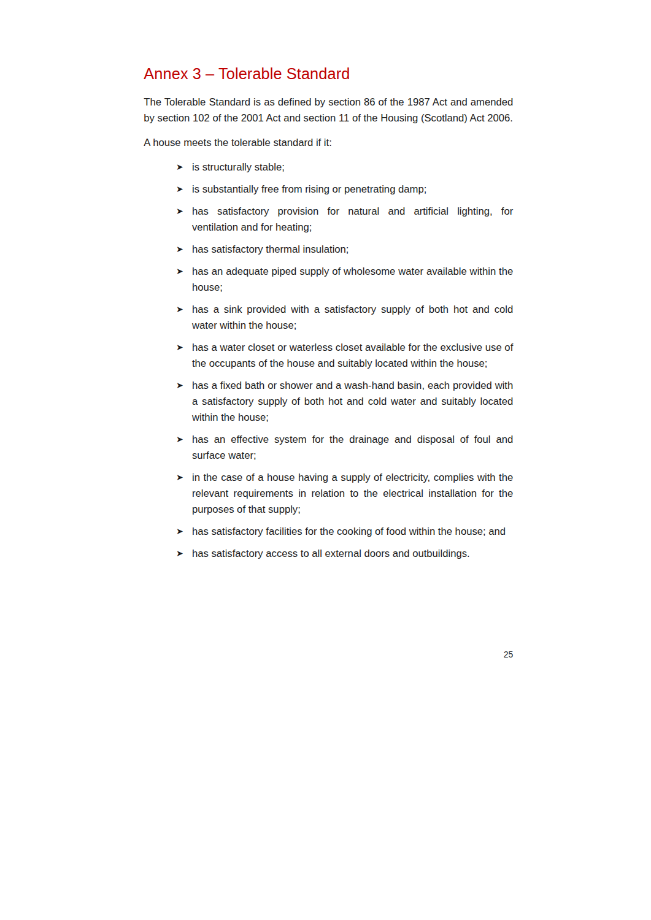Annex 3 – Tolerable Standard
The Tolerable Standard is as defined by section 86 of the 1987 Act and amended by section 102 of the 2001 Act and section 11 of the Housing (Scotland) Act 2006.
A house meets the tolerable standard if it:
is structurally stable;
is substantially free from rising or penetrating damp;
has satisfactory provision for natural and artificial lighting, for ventilation and for heating;
has satisfactory thermal insulation;
has an adequate piped supply of wholesome water available within the house;
has a sink provided with a satisfactory supply of both hot and cold water within the house;
has a water closet or waterless closet available for the exclusive use of the occupants of the house and suitably located within the house;
has a fixed bath or shower and a wash-hand basin, each provided with a satisfactory supply of both hot and cold water and suitably located within the house;
has an effective system for the drainage and disposal of foul and surface water;
in the case of a house having a supply of electricity, complies with the relevant requirements in relation to the electrical installation for the purposes of that supply;
has satisfactory facilities for the cooking of food within the house; and
has satisfactory access to all external doors and outbuildings.
25